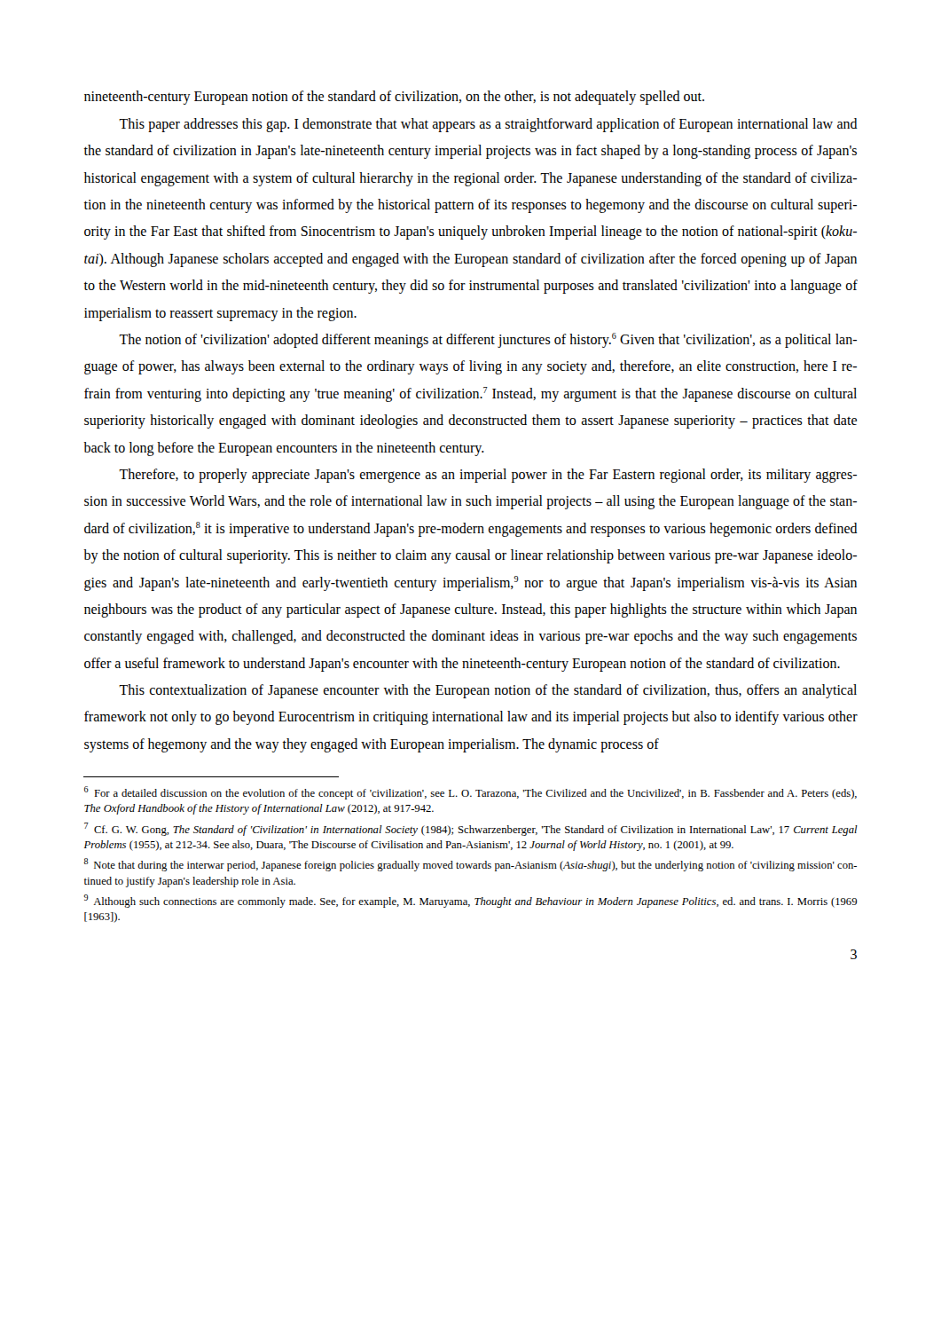nineteenth-century European notion of the standard of civilization, on the other, is not adequately spelled out.
This paper addresses this gap. I demonstrate that what appears as a straightforward application of European international law and the standard of civilization in Japan's late-nineteenth century imperial projects was in fact shaped by a long-standing process of Japan's historical engagement with a system of cultural hierarchy in the regional order. The Japanese understanding of the standard of civilization in the nineteenth century was informed by the historical pattern of its responses to hegemony and the discourse on cultural superiority in the Far East that shifted from Sinocentrism to Japan's uniquely unbroken Imperial lineage to the notion of national-spirit (kokutai). Although Japanese scholars accepted and engaged with the European standard of civilization after the forced opening up of Japan to the Western world in the mid-nineteenth century, they did so for instrumental purposes and translated 'civilization' into a language of imperialism to reassert supremacy in the region.
The notion of 'civilization' adopted different meanings at different junctures of history.6 Given that 'civilization', as a political language of power, has always been external to the ordinary ways of living in any society and, therefore, an elite construction, here I refrain from venturing into depicting any 'true meaning' of civilization.7 Instead, my argument is that the Japanese discourse on cultural superiority historically engaged with dominant ideologies and deconstructed them to assert Japanese superiority – practices that date back to long before the European encounters in the nineteenth century.
Therefore, to properly appreciate Japan's emergence as an imperial power in the Far Eastern regional order, its military aggression in successive World Wars, and the role of international law in such imperial projects – all using the European language of the standard of civilization,8 it is imperative to understand Japan's pre-modern engagements and responses to various hegemonic orders defined by the notion of cultural superiority. This is neither to claim any causal or linear relationship between various pre-war Japanese ideologies and Japan's late-nineteenth and early-twentieth century imperialism,9 nor to argue that Japan's imperialism vis-à-vis its Asian neighbours was the product of any particular aspect of Japanese culture. Instead, this paper highlights the structure within which Japan constantly engaged with, challenged, and deconstructed the dominant ideas in various pre-war epochs and the way such engagements offer a useful framework to understand Japan's encounter with the nineteenth-century European notion of the standard of civilization.
This contextualization of Japanese encounter with the European notion of the standard of civilization, thus, offers an analytical framework not only to go beyond Eurocentrism in critiquing international law and its imperial projects but also to identify various other systems of hegemony and the way they engaged with European imperialism. The dynamic process of
6 For a detailed discussion on the evolution of the concept of 'civilization', see L. O. Tarazona, 'The Civilized and the Uncivilized', in B. Fassbender and A. Peters (eds), The Oxford Handbook of the History of International Law (2012), at 917-942.
7 Cf. G. W. Gong, The Standard of 'Civilization' in International Society (1984); Schwarzenberger, 'The Standard of Civilization in International Law', 17 Current Legal Problems (1955), at 212-34. See also, Duara, 'The Discourse of Civilisation and Pan-Asianism', 12 Journal of World History, no. 1 (2001), at 99.
8 Note that during the interwar period, Japanese foreign policies gradually moved towards pan-Asianism (Asia-shugi), but the underlying notion of 'civilizing mission' continued to justify Japan's leadership role in Asia.
9 Although such connections are commonly made. See, for example, M. Maruyama, Thought and Behaviour in Modern Japanese Politics, ed. and trans. I. Morris (1969 [1963]).
3